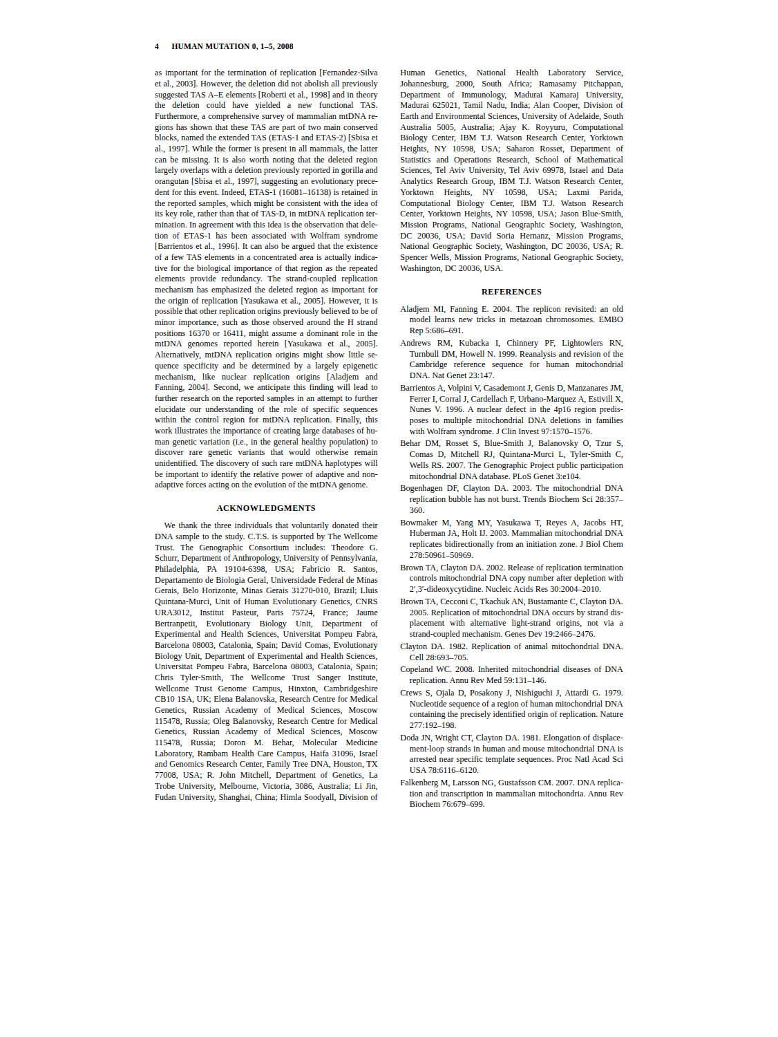4 HUMAN MUTATION 0, 1–5, 2008
as important for the termination of replication [Fernandez-Silva et al., 2003]. However, the deletion did not abolish all previously suggested TAS A–E elements [Roberti et al., 1998] and in theory the deletion could have yielded a new functional TAS. Furthermore, a comprehensive survey of mammalian mtDNA regions has shown that these TAS are part of two main conserved blocks, named the extended TAS (ETAS-1 and ETAS-2) [Sbisa et al., 1997]. While the former is present in all mammals, the latter can be missing. It is also worth noting that the deleted region largely overlaps with a deletion previously reported in gorilla and orangutan [Sbisa et al., 1997], suggesting an evolutionary precedent for this event. Indeed, ETAS-1 (16081–16138) is retained in the reported samples, which might be consistent with the idea of its key role, rather than that of TAS-D, in mtDNA replication termination. In agreement with this idea is the observation that deletion of ETAS-1 has been associated with Wolfram syndrome [Barrientos et al., 1996]. It can also be argued that the existence of a few TAS elements in a concentrated area is actually indicative for the biological importance of that region as the repeated elements provide redundancy. The strand-coupled replication mechanism has emphasized the deleted region as important for the origin of replication [Yasukawa et al., 2005]. However, it is possible that other replication origins previously believed to be of minor importance, such as those observed around the H strand positions 16370 or 16411, might assume a dominant role in the mtDNA genomes reported herein [Yasukawa et al., 2005]. Alternatively, mtDNA replication origins might show little sequence specificity and be determined by a largely epigenetic mechanism, like nuclear replication origins [Aladjem and Fanning, 2004]. Second, we anticipate this finding will lead to further research on the reported samples in an attempt to further elucidate our understanding of the role of specific sequences within the control region for mtDNA replication. Finally, this work illustrates the importance of creating large databases of human genetic variation (i.e., in the general healthy population) to discover rare genetic variants that would otherwise remain unidentified. The discovery of such rare mtDNA haplotypes will be important to identify the relative power of adaptive and nonadaptive forces acting on the evolution of the mtDNA genome.
Acknowledgments
We thank the three individuals that voluntarily donated their DNA sample to the study. C.T.S. is supported by The Wellcome Trust. The Genographic Consortium includes: Theodore G. Schurr, Department of Anthropology, University of Pennsylvania, Philadelphia, PA 19104-6398, USA; Fabricio R. Santos, Departamento de Biologia Geral, Universidade Federal de Minas Gerais, Belo Horizonte, Minas Gerais 31270-010, Brazil; Lluis Quintana-Murci, Unit of Human Evolutionary Genetics, CNRS URA3012, Institut Pasteur, Paris 75724, France; Jaume Bertranpetit, Evolutionary Biology Unit, Department of Experimental and Health Sciences, Universitat Pompeu Fabra, Barcelona 08003, Catalonia, Spain; David Comas, Evolutionary Biology Unit, Department of Experimental and Health Sciences, Universitat Pompeu Fabra, Barcelona 08003, Catalonia, Spain; Chris Tyler-Smith, The Wellcome Trust Sanger Institute, Wellcome Trust Genome Campus, Hinxton, Cambridgeshire CB10 1SA, UK; Elena Balanovska, Research Centre for Medical Genetics, Russian Academy of Medical Sciences, Moscow 115478, Russia; Oleg Balanovsky, Research Centre for Medical Genetics, Russian Academy of Medical Sciences, Moscow 115478, Russia; Doron M. Behar, Molecular Medicine Laboratory, Rambam Health Care Campus, Haifa 31096, Israel and Genomics Research Center, Family Tree DNA, Houston, TX 77008, USA; R. John Mitchell, Department of Genetics, La Trobe University, Melbourne, Victoria, 3086, Australia; Li Jin, Fudan University, Shanghai, China; Himla Soodyall, Division of Human Genetics, National Health Laboratory Service, Johannesburg, 2000, South Africa; Ramasamy Pitchappan, Department of Immunology, Madurai Kamaraj University, Madurai 625021, Tamil Nadu, India; Alan Cooper, Division of Earth and Environmental Sciences, University of Adelaide, South Australia 5005, Australia; Ajay K. Royyuru, Computational Biology Center, IBM T.J. Watson Research Center, Yorktown Heights, NY 10598, USA; Saharon Rosset, Department of Statistics and Operations Research, School of Mathematical Sciences, Tel Aviv University, Tel Aviv 69978, Israel and Data Analytics Research Group, IBM T.J. Watson Research Center, Yorktown Heights, NY 10598, USA; Laxmi Parida, Computational Biology Center, IBM T.J. Watson Research Center, Yorktown Heights, NY 10598, USA; Jason Blue-Smith, Mission Programs, National Geographic Society, Washington, DC 20036, USA; David Soria Hernanz, Mission Programs, National Geographic Society, Washington, DC 20036, USA; R. Spencer Wells, Mission Programs, National Geographic Society, Washington, DC 20036, USA.
References
Aladjem MI, Fanning E. 2004. The replicon revisited: an old model learns new tricks in metazoan chromosomes. EMBO Rep 5:686–691.
Andrews RM, Kubacka I, Chinnery PF, Lightowlers RN, Turnbull DM, Howell N. 1999. Reanalysis and revision of the Cambridge reference sequence for human mitochondrial DNA. Nat Genet 23:147.
Barrientos A, Volpini V, Casademont J, Genis D, Manzanares JM, Ferrer I, Corral J, Cardellach F, Urbano-Marquez A, Estivill X, Nunes V. 1996. A nuclear defect in the 4p16 region predisposes to multiple mitochondrial DNA deletions in families with Wolfram syndrome. J Clin Invest 97:1570–1576.
Behar DM, Rosset S, Blue-Smith J, Balanovsky O, Tzur S, Comas D, Mitchell RJ, Quintana-Murci L, Tyler-Smith C, Wells RS. 2007. The Genographic Project public participation mitochondrial DNA database. PLoS Genet 3:e104.
Bogenhagen DF, Clayton DA. 2003. The mitochondrial DNA replication bubble has not burst. Trends Biochem Sci 28:357–360.
Bowmaker M, Yang MY, Yasukawa T, Reyes A, Jacobs HT, Huberman JA, Holt IJ. 2003. Mammalian mitochondrial DNA replicates bidirectionally from an initiation zone. J Biol Chem 278:50961–50969.
Brown TA, Clayton DA. 2002. Release of replication termination controls mitochondrial DNA copy number after depletion with 2′,3′-dideoxycytidine. Nucleic Acids Res 30:2004–2010.
Brown TA, Cecconi C, Tkachuk AN, Bustamante C, Clayton DA. 2005. Replication of mitochondrial DNA occurs by strand displacement with alternative light-strand origins, not via a strand-coupled mechanism. Genes Dev 19:2466–2476.
Clayton DA. 1982. Replication of animal mitochondrial DNA. Cell 28:693–705.
Copeland WC. 2008. Inherited mitochondrial diseases of DNA replication. Annu Rev Med 59:131–146.
Crews S, Ojala D, Posakony J, Nishiguchi J, Attardi G. 1979. Nucleotide sequence of a region of human mitochondrial DNA containing the precisely identified origin of replication. Nature 277:192–198.
Doda JN, Wright CT, Clayton DA. 1981. Elongation of displacement-loop strands in human and mouse mitochondrial DNA is arrested near specific template sequences. Proc Natl Acad Sci USA 78:6116–6120.
Falkenberg M, Larsson NG, Gustafsson CM. 2007. DNA replication and transcription in mammalian mitochondria. Annu Rev Biochem 76:679–699.